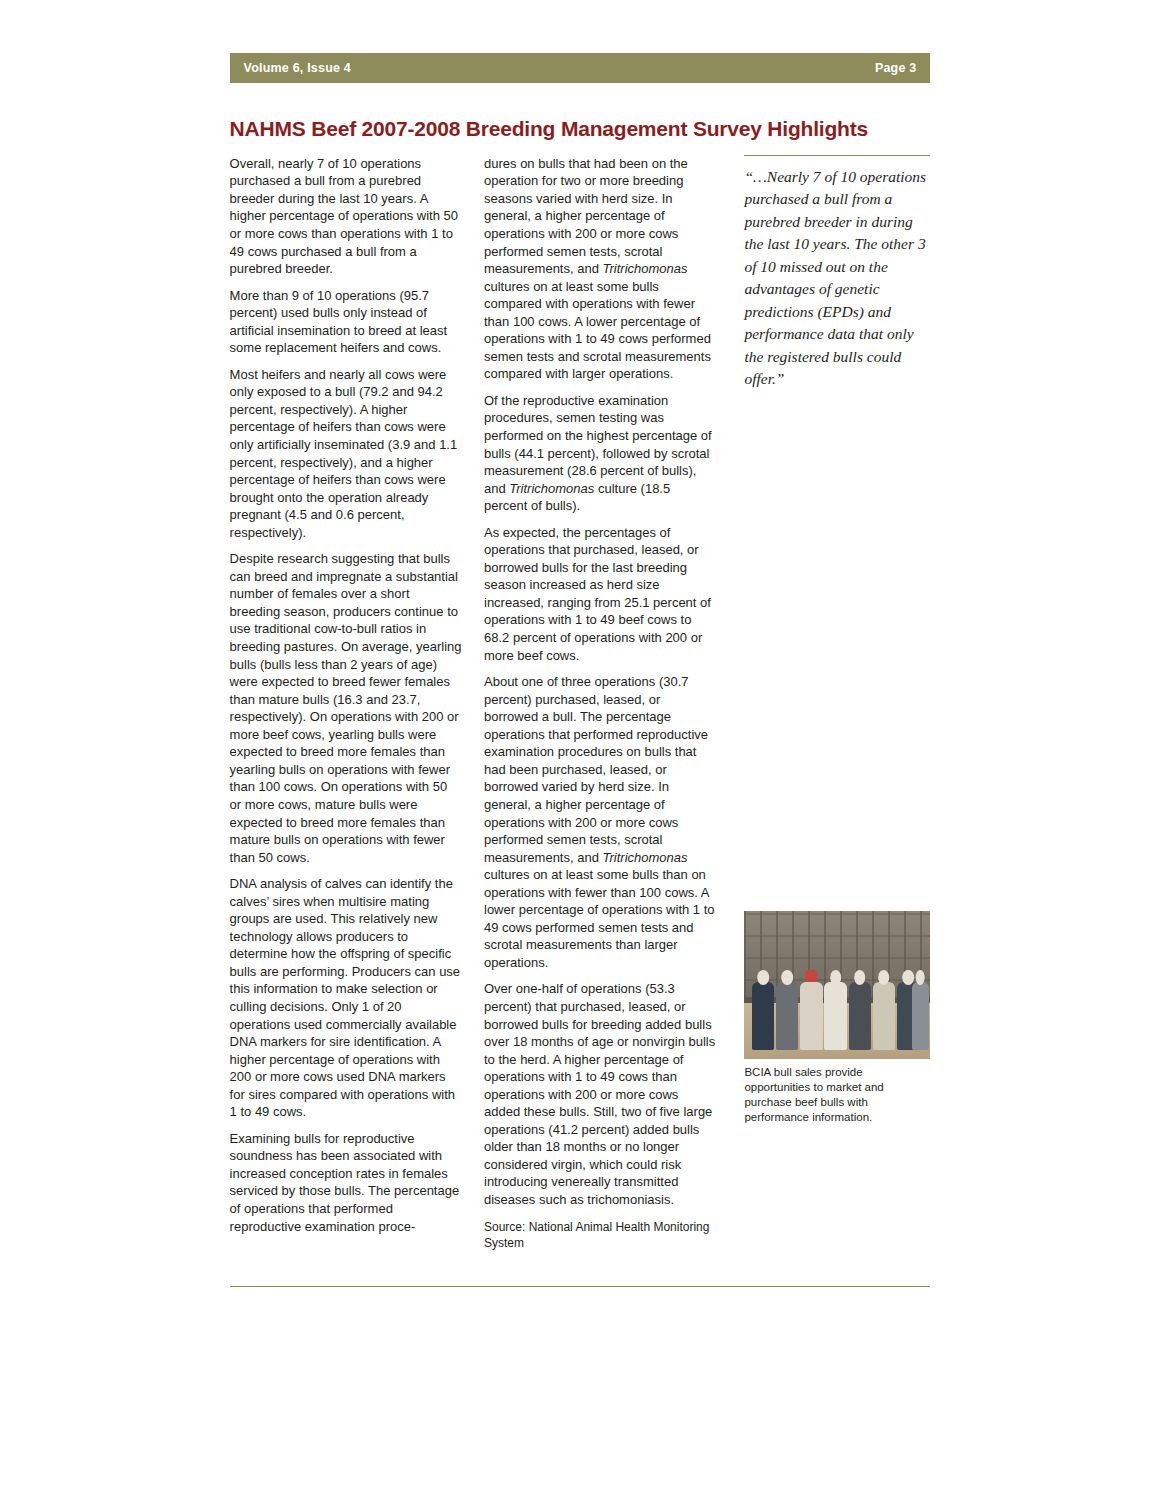Volume 6, Issue 4 Page 3
NAHMS Beef 2007-2008 Breeding Management Survey Highlights
Overall, nearly 7 of 10 operations purchased a bull from a purebred breeder during the last 10 years. A higher percentage of operations with 50 or more cows than operations with 1 to 49 cows purchased a bull from a purebred breeder.
More than 9 of 10 operations (95.7 percent) used bulls only instead of artificial insemination to breed at least some replacement heifers and cows.
Most heifers and nearly all cows were only exposed to a bull (79.2 and 94.2 percent, respectively). A higher percentage of heifers than cows were only artificially inseminated (3.9 and 1.1 percent, respectively), and a higher percentage of heifers than cows were brought onto the operation already pregnant (4.5 and 0.6 percent, respectively).
Despite research suggesting that bulls can breed and impregnate a substantial number of females over a short breeding season, producers continue to use traditional cow-to-bull ratios in breeding pastures. On average, yearling bulls (bulls less than 2 years of age) were expected to breed fewer females than mature bulls (16.3 and 23.7, respectively). On operations with 200 or more beef cows, yearling bulls were expected to breed more females than yearling bulls on operations with fewer than 100 cows. On operations with 50 or more cows, mature bulls were expected to breed more females than mature bulls on operations with fewer than 50 cows.
DNA analysis of calves can identify the calves’ sires when multisire mating groups are used. This relatively new technology allows producers to determine how the offspring of specific bulls are performing. Producers can use this information to make selection or culling decisions. Only 1 of 20 operations used commercially available DNA markers for sire identification. A higher percentage of operations with 200 or more cows used DNA markers for sires compared with operations with 1 to 49 cows.
Examining bulls for reproductive soundness has been associated with increased conception rates in females serviced by those bulls. The percentage of operations that performed reproductive examination proce-
dures on bulls that had been on the operation for two or more breeding seasons varied with herd size. In general, a higher percentage of operations with 200 or more cows performed semen tests, scrotal measurements, and Tritrichomonas cultures on at least some bulls compared with operations with fewer than 100 cows. A lower percentage of operations with 1 to 49 cows performed semen tests and scrotal measurements compared with larger operations.
Of the reproductive examination procedures, semen testing was performed on the highest percentage of bulls (44.1 percent), followed by scrotal measurement (28.6 percent of bulls), and Tritrichomonas culture (18.5 percent of bulls).
As expected, the percentages of operations that purchased, leased, or borrowed bulls for the last breeding season increased as herd size increased, ranging from 25.1 percent of operations with 1 to 49 beef cows to 68.2 percent of operations with 200 or more beef cows.
About one of three operations (30.7 percent) purchased, leased, or borrowed a bull. The percentage operations that performed reproductive examination procedures on bulls that had been purchased, leased, or borrowed varied by herd size. In general, a higher percentage of operations with 200 or more cows performed semen tests, scrotal measurements, and Tritrichomonas cultures on at least some bulls than on operations with fewer than 100 cows. A lower percentage of operations with 1 to 49 cows performed semen tests and scrotal measurements than larger operations.
Over one-half of operations (53.3 percent) that purchased, leased, or borrowed bulls for breeding added bulls over 18 months of age or nonvirgin bulls to the herd. A higher percentage of operations with 1 to 49 cows than operations with 200 or more cows added these bulls. Still, two of five large operations (41.2 percent) added bulls older than 18 months or no longer considered virgin, which could risk introducing venereally transmitted diseases such as trichomoniasis.
Source: National Animal Health Monitoring System
“…Nearly 7 of 10 operations purchased a bull from a purebred breeder in during the last 10 years. The other 3 of 10 missed out on the advantages of genetic predictions (EPDs) and performance data that only the registered bulls could offer.”
BCIA bull sales provide opportunities to market and purchase beef bulls with performance information.